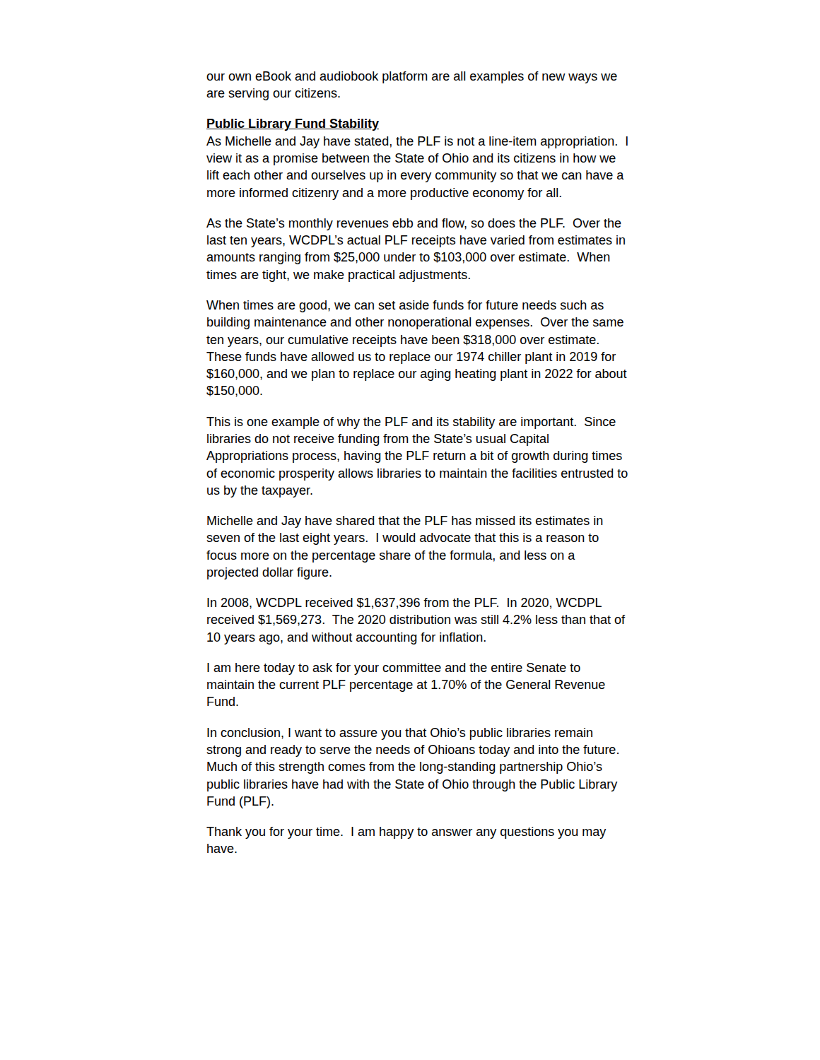our own eBook and audiobook platform are all examples of new ways we are serving our citizens.
Public Library Fund Stability
As Michelle and Jay have stated, the PLF is not a line-item appropriation. I view it as a promise between the State of Ohio and its citizens in how we lift each other and ourselves up in every community so that we can have a more informed citizenry and a more productive economy for all.
As the State’s monthly revenues ebb and flow, so does the PLF. Over the last ten years, WCDPL’s actual PLF receipts have varied from estimates in amounts ranging from $25,000 under to $103,000 over estimate. When times are tight, we make practical adjustments.
When times are good, we can set aside funds for future needs such as building maintenance and other nonoperational expenses. Over the same ten years, our cumulative receipts have been $318,000 over estimate. These funds have allowed us to replace our 1974 chiller plant in 2019 for $160,000, and we plan to replace our aging heating plant in 2022 for about $150,000.
This is one example of why the PLF and its stability are important. Since libraries do not receive funding from the State’s usual Capital Appropriations process, having the PLF return a bit of growth during times of economic prosperity allows libraries to maintain the facilities entrusted to us by the taxpayer.
Michelle and Jay have shared that the PLF has missed its estimates in seven of the last eight years. I would advocate that this is a reason to focus more on the percentage share of the formula, and less on a projected dollar figure.
In 2008, WCDPL received $1,637,396 from the PLF. In 2020, WCDPL received $1,569,273. The 2020 distribution was still 4.2% less than that of 10 years ago, and without accounting for inflation.
I am here today to ask for your committee and the entire Senate to maintain the current PLF percentage at 1.70% of the General Revenue Fund.
In conclusion, I want to assure you that Ohio’s public libraries remain strong and ready to serve the needs of Ohioans today and into the future. Much of this strength comes from the long-standing partnership Ohio’s public libraries have had with the State of Ohio through the Public Library Fund (PLF).
Thank you for your time. I am happy to answer any questions you may have.